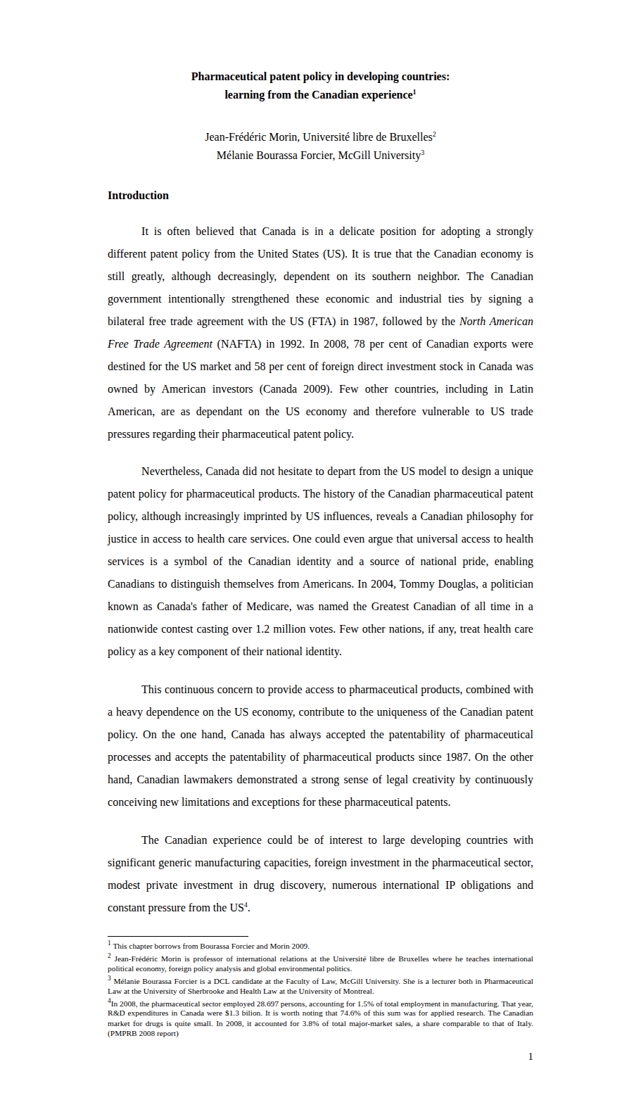Pharmaceutical patent policy in developing countries:
learning from the Canadian experience1
Jean-Frédéric Morin, Université libre de Bruxelles2
Mélanie Bourassa Forcier, McGill University3
Introduction
It is often believed that Canada is in a delicate position for adopting a strongly different patent policy from the United States (US). It is true that the Canadian economy is still greatly, although decreasingly, dependent on its southern neighbor. The Canadian government intentionally strengthened these economic and industrial ties by signing a bilateral free trade agreement with the US (FTA) in 1987, followed by the North American Free Trade Agreement (NAFTA) in 1992. In 2008, 78 per cent of Canadian exports were destined for the US market and 58 per cent of foreign direct investment stock in Canada was owned by American investors (Canada 2009). Few other countries, including in Latin American, are as dependant on the US economy and therefore vulnerable to US trade pressures regarding their pharmaceutical patent policy.
Nevertheless, Canada did not hesitate to depart from the US model to design a unique patent policy for pharmaceutical products. The history of the Canadian pharmaceutical patent policy, although increasingly imprinted by US influences, reveals a Canadian philosophy for justice in access to health care services. One could even argue that universal access to health services is a symbol of the Canadian identity and a source of national pride, enabling Canadians to distinguish themselves from Americans. In 2004, Tommy Douglas, a politician known as Canada's father of Medicare, was named the Greatest Canadian of all time in a nationwide contest casting over 1.2 million votes. Few other nations, if any, treat health care policy as a key component of their national identity.
This continuous concern to provide access to pharmaceutical products, combined with a heavy dependence on the US economy, contribute to the uniqueness of the Canadian patent policy. On the one hand, Canada has always accepted the patentability of pharmaceutical processes and accepts the patentability of pharmaceutical products since 1987. On the other hand, Canadian lawmakers demonstrated a strong sense of legal creativity by continuously conceiving new limitations and exceptions for these pharmaceutical patents.
The Canadian experience could be of interest to large developing countries with significant generic manufacturing capacities, foreign investment in the pharmaceutical sector, modest private investment in drug discovery, numerous international IP obligations and constant pressure from the US4.
1 This chapter borrows from Bourassa Forcier and Morin 2009.
2 Jean-Frédéric Morin is professor of international relations at the Université libre de Bruxelles where he teaches international political economy, foreign policy analysis and global environmental politics.
3 Mélanie Bourassa Forcier is a DCL candidate at the Faculty of Law, McGill University. She is a lecturer both in Pharmaceutical Law at the University of Sherbrooke and Health Law at the University of Montreal.
4 In 2008, the pharmaceutical sector employed 28.697 persons, accounting for 1.5% of total employment in manufacturing. That year, R&D expenditures in Canada were $1.3 bilion. It is worth noting that 74.6% of this sum was for applied research. The Canadian market for drugs is quite small. In 2008, it accounted for 3.8% of total major-market sales, a share comparable to that of Italy. (PMPRB 2008 report)
1